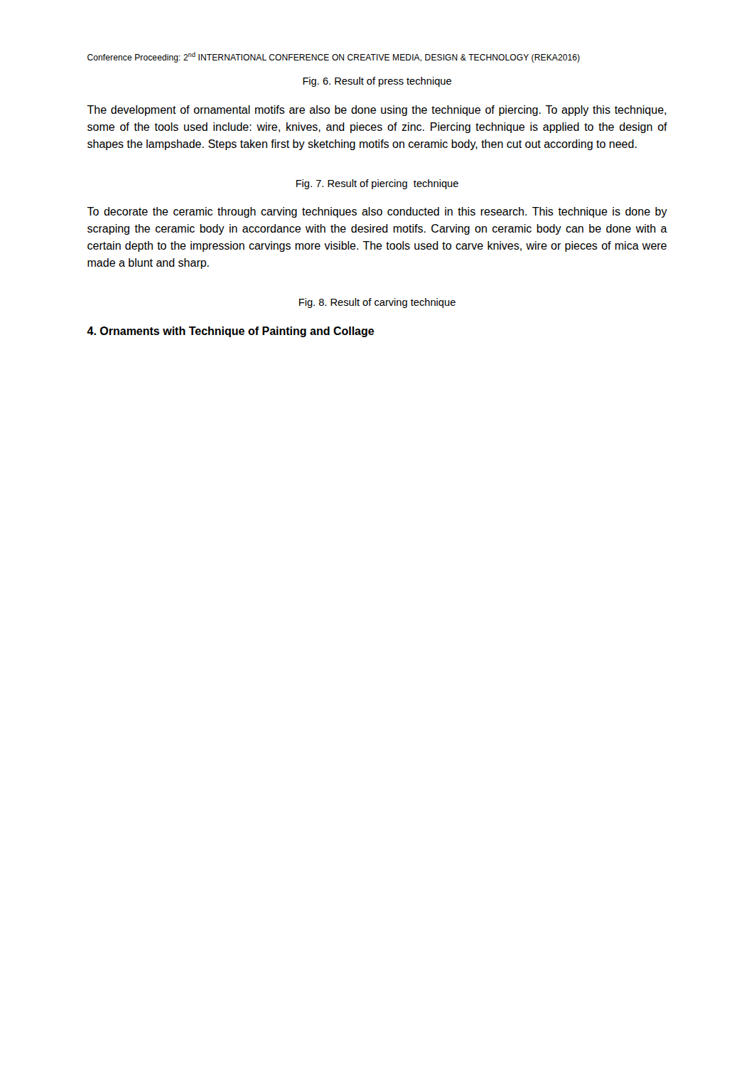Conference Proceeding: 2nd INTERNATIONAL CONFERENCE ON CREATIVE MEDIA, DESIGN & TECHNOLOGY (REKA2016)
Fig. 6. Result of press technique
The development of ornamental motifs are also be done using the technique of piercing. To apply this technique, some of the tools used include: wire, knives, and pieces of zinc. Piercing technique is applied to the design of shapes the lampshade. Steps taken first by sketching motifs on ceramic body, then cut out according to need.
Fig. 7. Result of piercing technique
To decorate the ceramic through carving techniques also conducted in this research. This technique is done by scraping the ceramic body in accordance with the desired motifs. Carving on ceramic body can be done with a certain depth to the impression carvings more visible. The tools used to carve knives, wire or pieces of mica were made a blunt and sharp.
Fig. 8. Result of carving technique
4. Ornaments with Technique of Painting and Collage